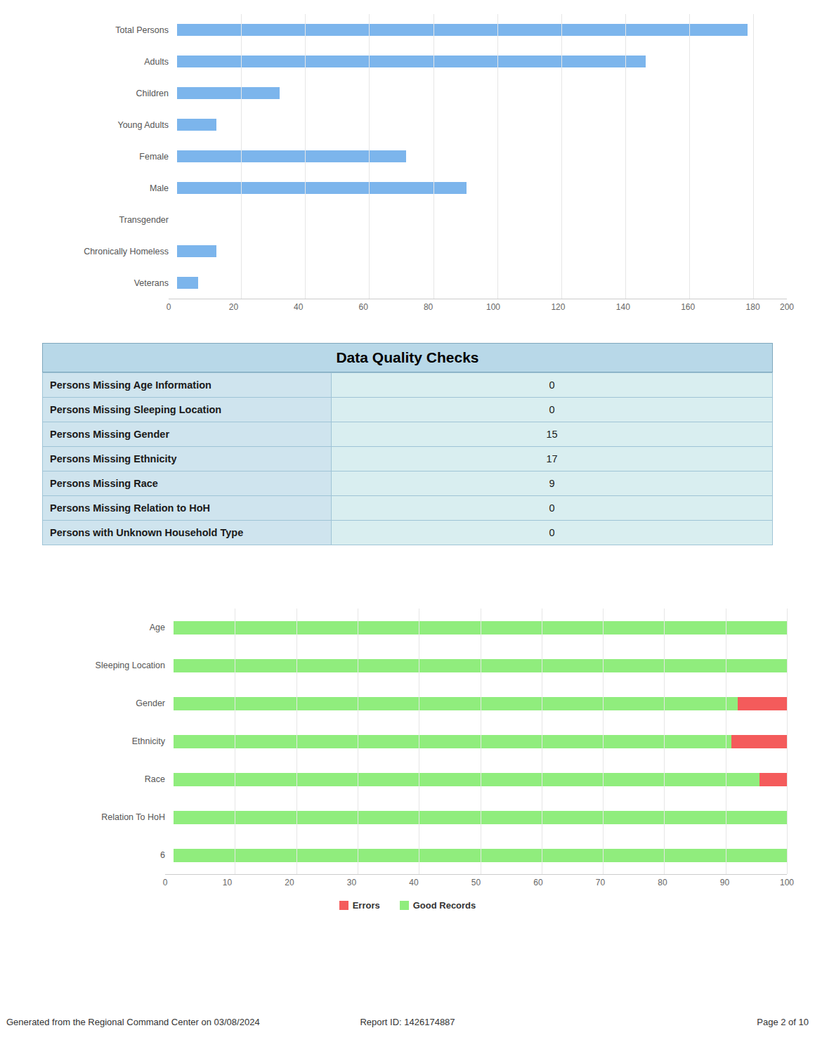Total Persons
Adults
Children
Young Adults
Female
Male
Transgender
Chronically Homeless
Veterans
0 20 40 60 80 100 120 140 160 180 200
Data Quality Checks
| Persons Missing Age Information | 0 |
| Persons Missing Sleeping Location | 0 |
| Persons Missing Gender | 15 |
| Persons Missing Ethnicity | 17 |
| Persons Missing Race | 9 |
| Persons Missing Relation to HoH | 0 |
| Persons with Unknown Household Type | 0 |
Age
Sleeping Location
Gender
Ethnicity
Race
Relation To HoH
6
0 10 20 30 40 50 60 70 80 90 100
Errors
Good Records
Generated from the Regional Command Center on 03/08/2024
Report ID: 1426174887
Page 2 of 10